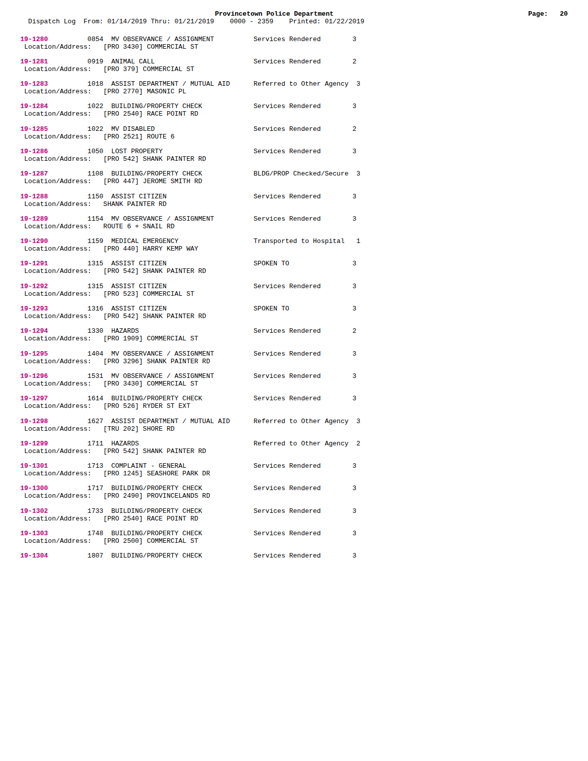Provincetown Police Department
Page: 20
Dispatch Log From: 01/14/2019 Thru: 01/21/2019 0000 - 2359 Printed: 01/22/2019
19-1280 0854 MV OBSERVANCE / ASSIGNMENT Services Rendered 3
Location/Address: [PRO 3430] COMMERCIAL ST
19-1281 0919 ANIMAL CALL Services Rendered 2
Location/Address: [PRO 379] COMMERCIAL ST
19-1283 1018 ASSIST DEPARTMENT / MUTUAL AID Referred to Other Agency 3
Location/Address: [PRO 2770] MASONIC PL
19-1284 1022 BUILDING/PROPERTY CHECK Services Rendered 3
Location/Address: [PRO 2540] RACE POINT RD
19-1285 1022 MV DISABLED Services Rendered 2
Location/Address: [PRO 2521] ROUTE 6
19-1286 1050 LOST PROPERTY Services Rendered 3
Location/Address: [PRO 542] SHANK PAINTER RD
19-1287 1108 BUILDING/PROPERTY CHECK BLDG/PROP Checked/Secure 3
Location/Address: [PRO 447] JEROME SMITH RD
19-1288 1150 ASSIST CITIZEN Services Rendered 3
Location/Address: SHANK PAINTER RD
19-1289 1154 MV OBSERVANCE / ASSIGNMENT Services Rendered 3
Location/Address: ROUTE 6 + SNAIL RD
19-1290 1159 MEDICAL EMERGENCY Transported to Hospital 1
Location/Address: [PRO 440] HARRY KEMP WAY
19-1291 1315 ASSIST CITIZEN SPOKEN TO 3
Location/Address: [PRO 542] SHANK PAINTER RD
19-1292 1315 ASSIST CITIZEN Services Rendered 3
Location/Address: [PRO 523] COMMERCIAL ST
19-1293 1316 ASSIST CITIZEN SPOKEN TO 3
Location/Address: [PRO 542] SHANK PAINTER RD
19-1294 1330 HAZARDS Services Rendered 2
Location/Address: [PRO 1909] COMMERCIAL ST
19-1295 1404 MV OBSERVANCE / ASSIGNMENT Services Rendered 3
Location/Address: [PRO 3296] SHANK PAINTER RD
19-1296 1531 MV OBSERVANCE / ASSIGNMENT Services Rendered 3
Location/Address: [PRO 3430] COMMERCIAL ST
19-1297 1614 BUILDING/PROPERTY CHECK Services Rendered 3
Location/Address: [PRO 526] RYDER ST EXT
19-1298 1627 ASSIST DEPARTMENT / MUTUAL AID Referred to Other Agency 3
Location/Address: [TRU 202] SHORE RD
19-1299 1711 HAZARDS Referred to Other Agency 2
Location/Address: [PRO 542] SHANK PAINTER RD
19-1301 1713 COMPLAINT - GENERAL Services Rendered 3
Location/Address: [PRO 1245] SEASHORE PARK DR
19-1300 1717 BUILDING/PROPERTY CHECK Services Rendered 3
Location/Address: [PRO 2490] PROVINCELANDS RD
19-1302 1733 BUILDING/PROPERTY CHECK Services Rendered 3
Location/Address: [PRO 2540] RACE POINT RD
19-1303 1748 BUILDING/PROPERTY CHECK Services Rendered 3
Location/Address: [PRO 2500] COMMERCIAL ST
19-1304 1807 BUILDING/PROPERTY CHECK Services Rendered 3